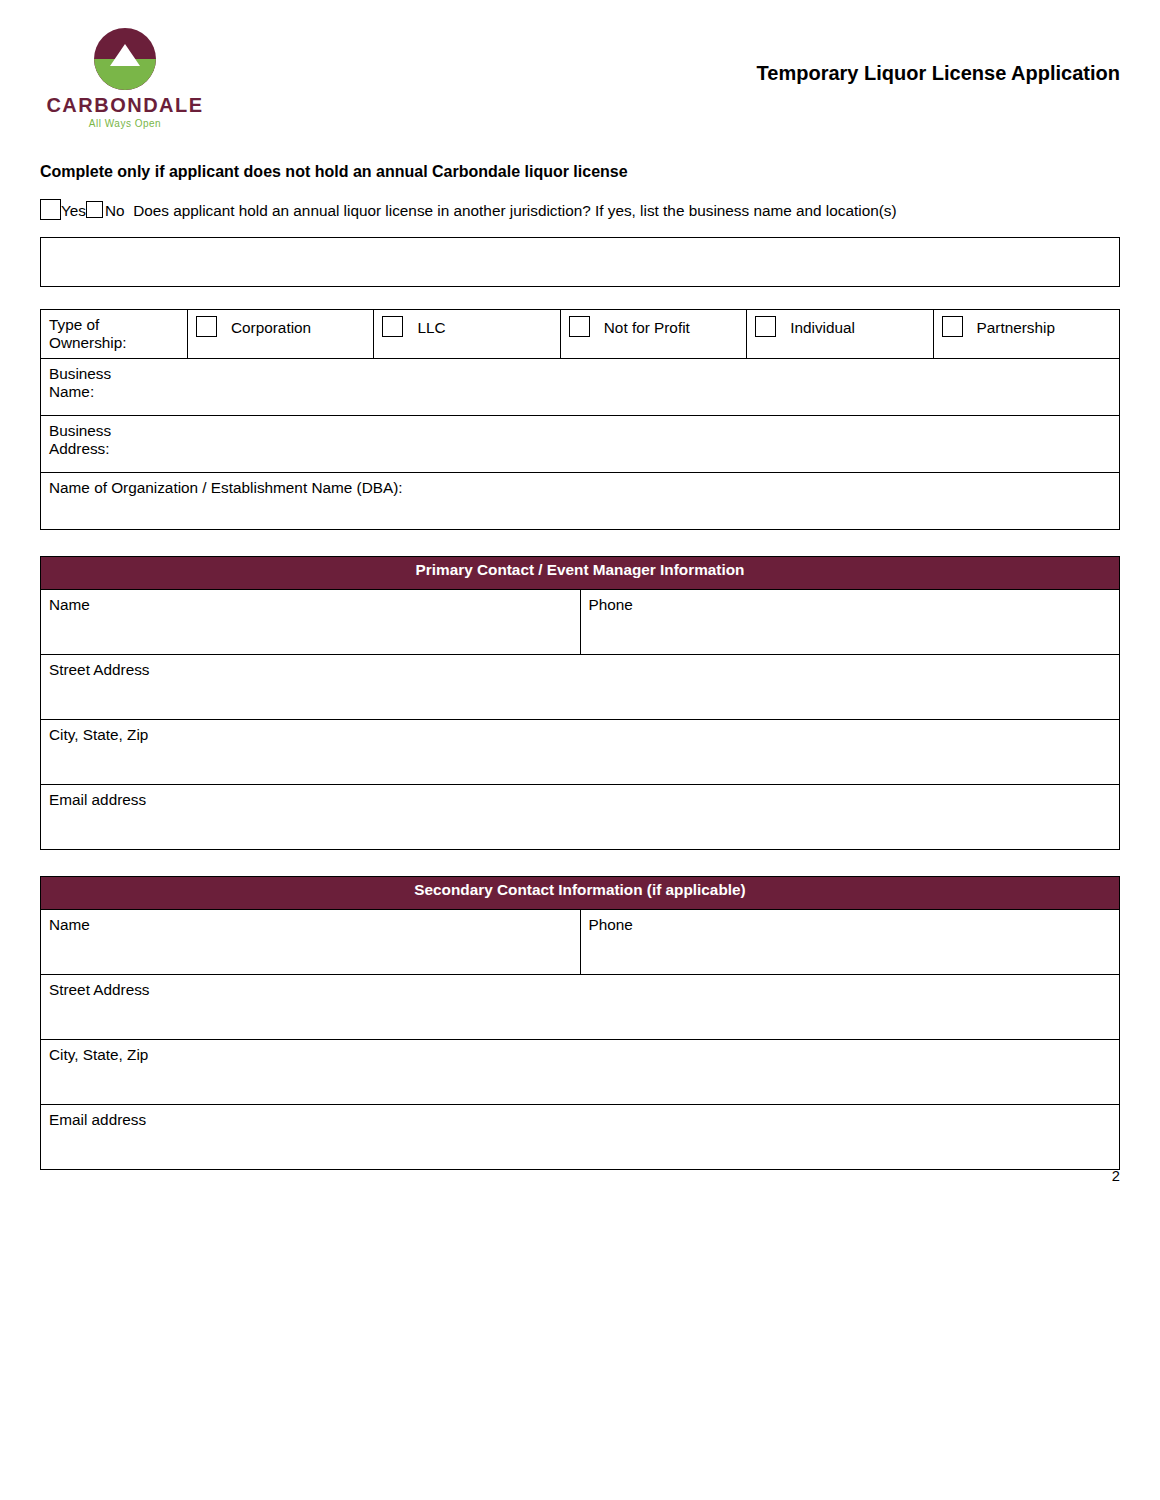CARBONDALE
All Ways Open
Temporary Liquor License Application
Complete only if applicant does not hold an annual Carbondale liquor license
Yes No Does applicant hold an annual liquor license in another jurisdiction? If yes, list the business name and location(s)
| Type of Ownership: | Corporation | LLC | Not for Profit | Individual | Partnership |
| Business Name: |
| Business Address: |
| Name of Organization / Establishment Name (DBA): |
| Primary Contact / Event Manager Information |
| Name | Phone |
| Street Address |
| City, State, Zip |
| Email address |
| Secondary Contact Information (if applicable) |
| Name | Phone |
| Street Address |
| City, State, Zip |
| Email address |
2